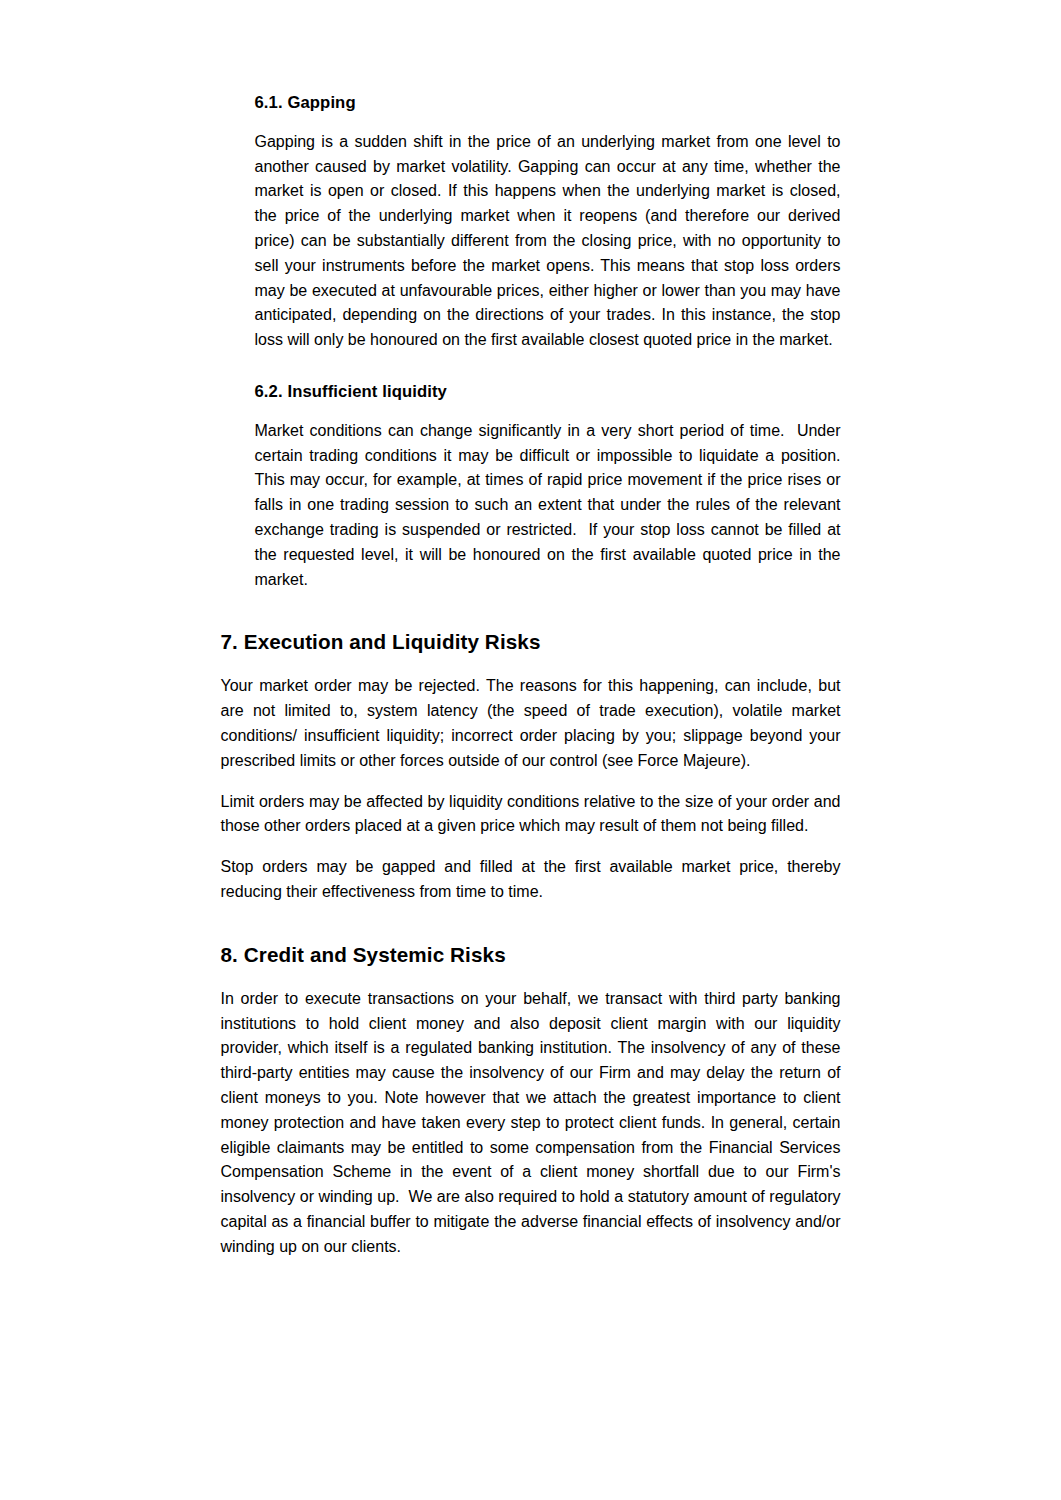6.1. Gapping
Gapping is a sudden shift in the price of an underlying market from one level to another caused by market volatility. Gapping can occur at any time, whether the market is open or closed. If this happens when the underlying market is closed, the price of the underlying market when it reopens (and therefore our derived price) can be substantially different from the closing price, with no opportunity to sell your instruments before the market opens. This means that stop loss orders may be executed at unfavourable prices, either higher or lower than you may have anticipated, depending on the directions of your trades. In this instance, the stop loss will only be honoured on the first available closest quoted price in the market.
6.2. Insufficient liquidity
Market conditions can change significantly in a very short period of time. Under certain trading conditions it may be difficult or impossible to liquidate a position. This may occur, for example, at times of rapid price movement if the price rises or falls in one trading session to such an extent that under the rules of the relevant exchange trading is suspended or restricted. If your stop loss cannot be filled at the requested level, it will be honoured on the first available quoted price in the market.
7. Execution and Liquidity Risks
Your market order may be rejected. The reasons for this happening, can include, but are not limited to, system latency (the speed of trade execution), volatile market conditions/ insufficient liquidity; incorrect order placing by you; slippage beyond your prescribed limits or other forces outside of our control (see Force Majeure).
Limit orders may be affected by liquidity conditions relative to the size of your order and those other orders placed at a given price which may result of them not being filled.
Stop orders may be gapped and filled at the first available market price, thereby reducing their effectiveness from time to time.
8. Credit and Systemic Risks
In order to execute transactions on your behalf, we transact with third party banking institutions to hold client money and also deposit client margin with our liquidity provider, which itself is a regulated banking institution. The insolvency of any of these third-party entities may cause the insolvency of our Firm and may delay the return of client moneys to you. Note however that we attach the greatest importance to client money protection and have taken every step to protect client funds. In general, certain eligible claimants may be entitled to some compensation from the Financial Services Compensation Scheme in the event of a client money shortfall due to our Firm's insolvency or winding up. We are also required to hold a statutory amount of regulatory capital as a financial buffer to mitigate the adverse financial effects of insolvency and/or winding up on our clients.